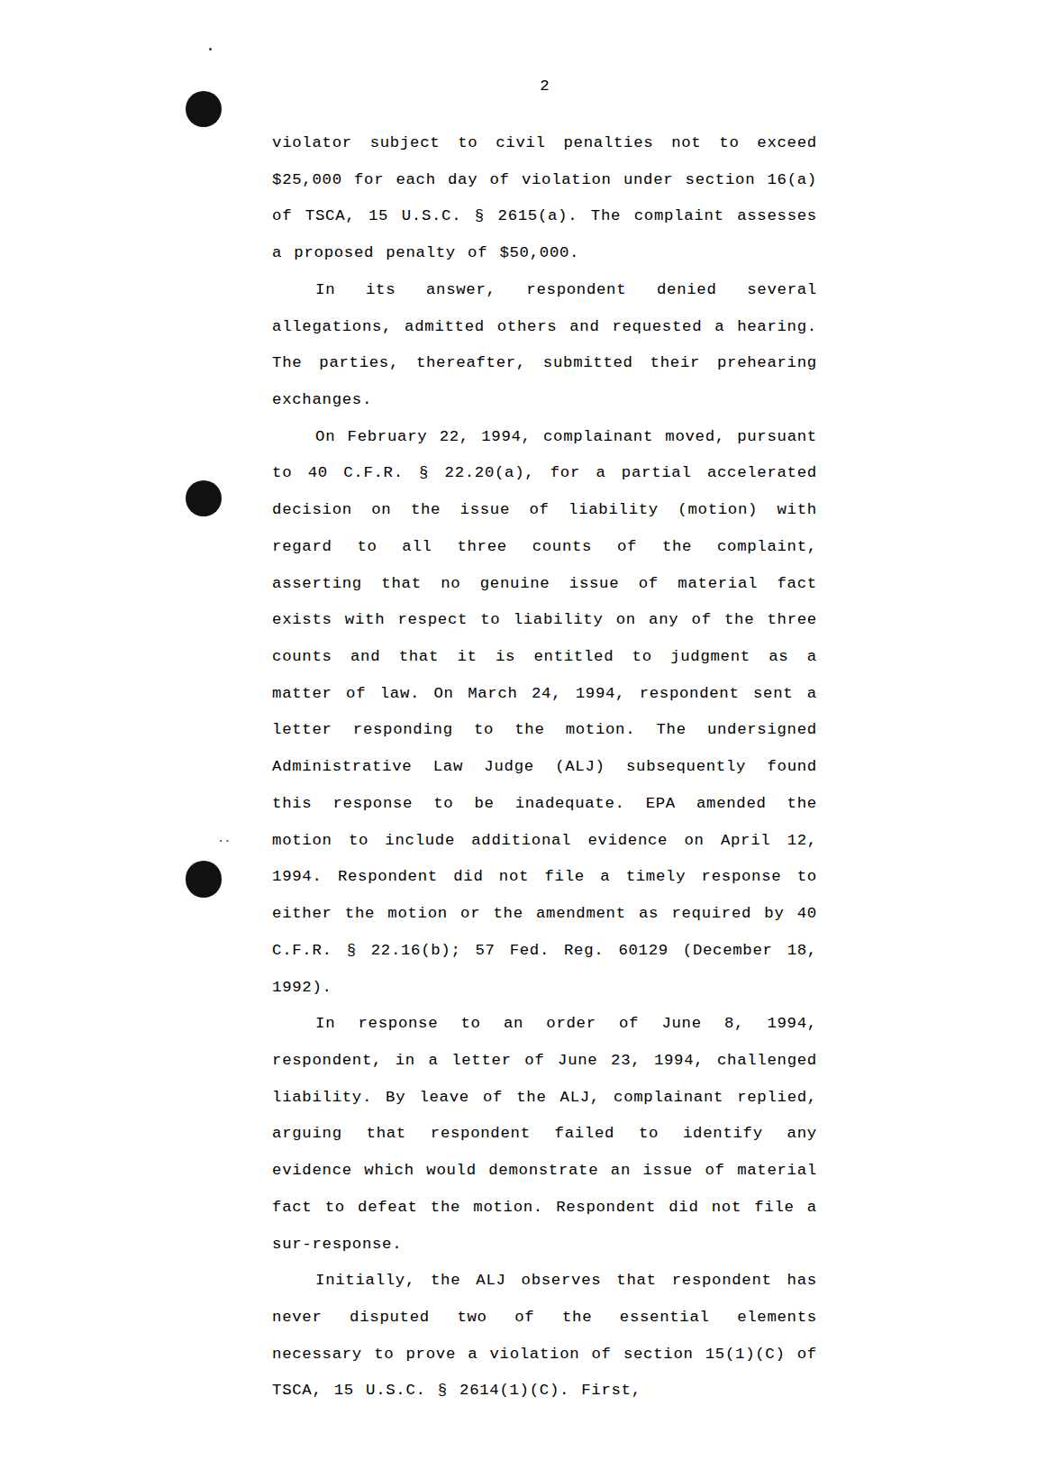..
2
violator subject to civil penalties not to exceed $25,000 for each day of violation under section 16(a) of TSCA, 15 U.S.C. § 2615(a). The complaint assesses a proposed penalty of $50,000.
In its answer, respondent denied several allegations, admitted others and requested a hearing. The parties, thereafter, submitted their prehearing exchanges.
On February 22, 1994, complainant moved, pursuant to 40 C.F.R. § 22.20(a), for a partial accelerated decision on the issue of liability (motion) with regard to all three counts of the complaint, asserting that no genuine issue of material fact exists with respect to liability on any of the three counts and that it is entitled to judgment as a matter of law. On March 24, 1994, respondent sent a letter responding to the motion. The undersigned Administrative Law Judge (ALJ) subsequently found this response to be inadequate. EPA amended the motion to include additional evidence on April 12, 1994. Respondent did not file a timely response to either the motion or the amendment as required by 40 C.F.R. § 22.16(b); 57 Fed. Reg. 60129 (December 18, 1992).
In response to an order of June 8, 1994, respondent, in a letter of June 23, 1994, challenged liability. By leave of the ALJ, complainant replied, arguing that respondent failed to identify any evidence which would demonstrate an issue of material fact to defeat the motion. Respondent did not file a sur-response.
Initially, the ALJ observes that respondent has never disputed two of the essential elements necessary to prove a violation of section 15(1)(C) of TSCA, 15 U.S.C. § 2614(1)(C). First,